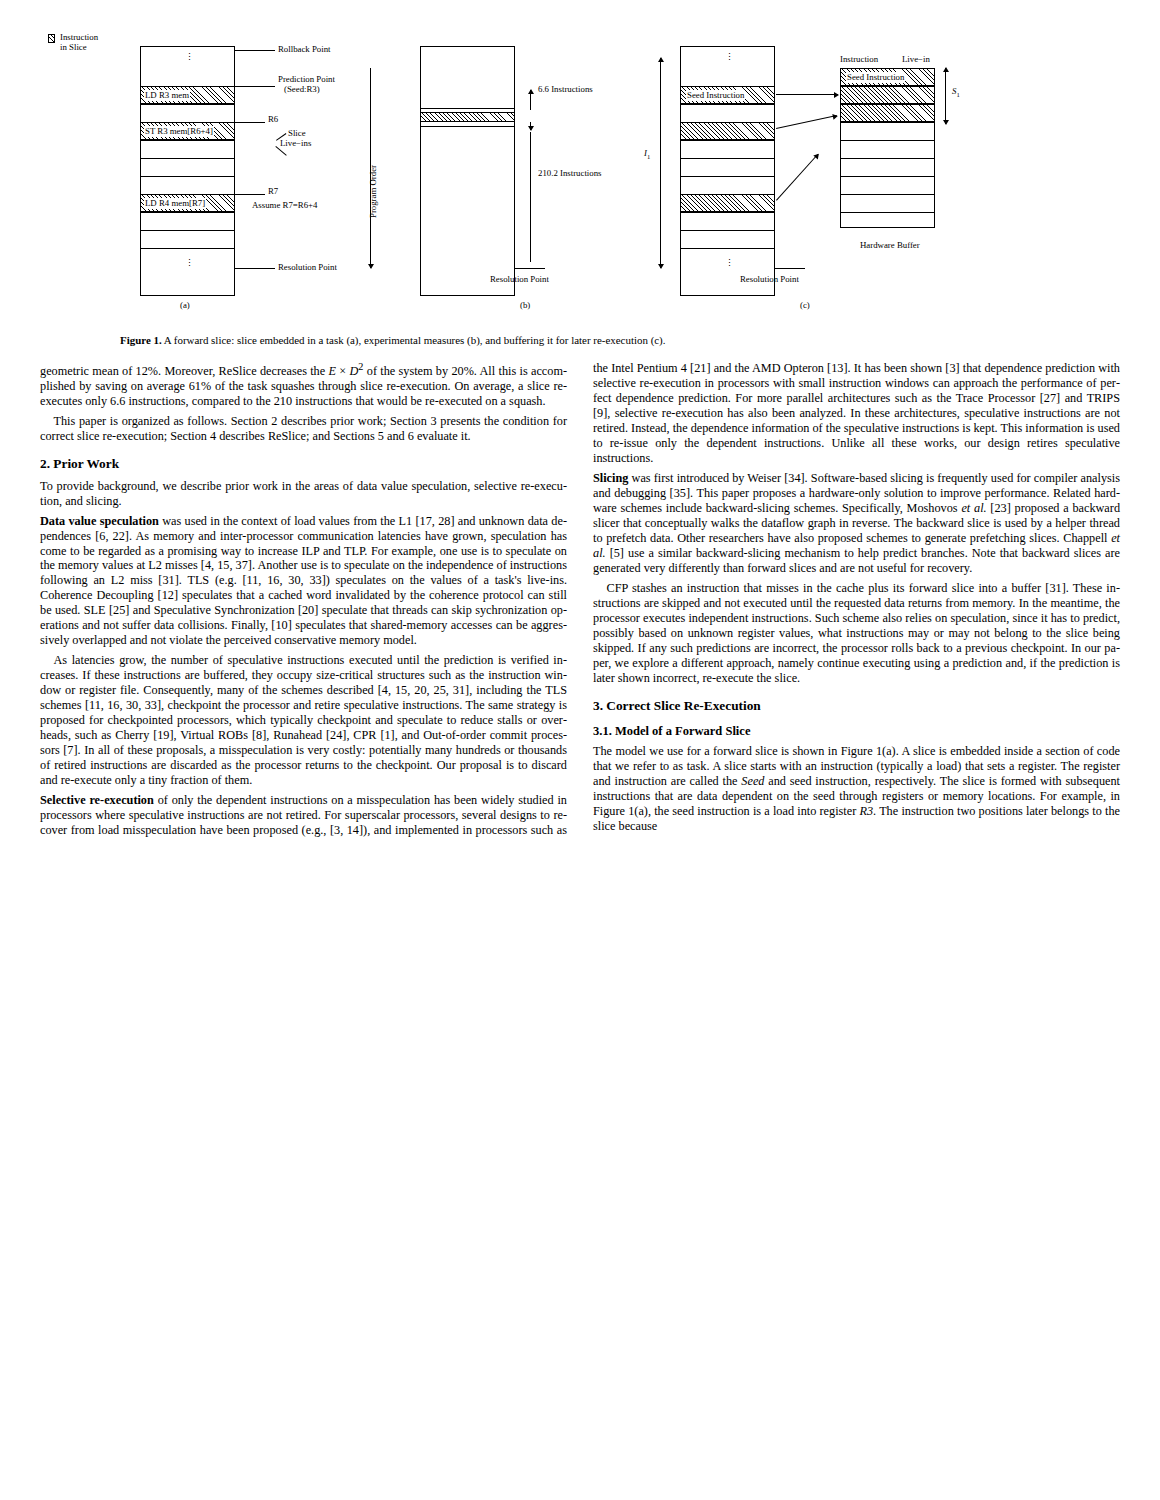Instruction
in Slice
⋮
⋮
LD R3 mem
ST R3 mem[R6+4]
LD R4 mem[R7]
Rollback Point
Prediction Point
(Seed:R3)
R6
Slice
Live−ins
R7
Assume R7=R6+4
Resolution Point
Program Order
(a)
6.6 Instructions
210.2 Instructions
Resolution Point
(b)
⋮
⋮
Seed Instruction
I1
Resolution Point
Seed Instruction
Instruction
Live−in
S1
Hardware Buffer
(c)
Figure 1. A forward slice: slice embedded in a task (a), experimental measures (b), and buffering it for later re-execution (c).
geometric mean of 12%. Moreover, ReSlice decreases the E × D2 of the system by 20%. All this is accomplished by saving on average 61% of the task squashes through slice re-execution. On average, a slice re-executes only 6.6 instructions, compared to the 210 instructions that would be re-executed on a squash.
This paper is organized as follows. Section 2 describes prior work; Section 3 presents the condition for correct slice re-execution; Section 4 describes ReSlice; and Sections 5 and 6 evaluate it.
2. Prior Work
To provide background, we describe prior work in the areas of data value speculation, selective re-execution, and slicing.
Data value speculation was used in the context of load values from the L1 [17, 28] and unknown data dependences [6, 22]. As memory and inter-processor communication latencies have grown, speculation has come to be regarded as a promising way to increase ILP and TLP. For example, one use is to speculate on the memory values at L2 misses [4, 15, 37]. Another use is to speculate on the independence of instructions following an L2 miss [31]. TLS (e.g. [11, 16, 30, 33]) speculates on the values of a task's live-ins. Coherence Decoupling [12] speculates that a cached word invalidated by the coherence protocol can still be used. SLE [25] and Speculative Synchronization [20] speculate that threads can skip sychronization operations and not suffer data collisions. Finally, [10] speculates that shared-memory accesses can be aggressively overlapped and not violate the perceived conservative memory model.
As latencies grow, the number of speculative instructions executed until the prediction is verified increases. If these instructions are buffered, they occupy size-critical structures such as the instruction window or register file. Consequently, many of the schemes described [4, 15, 20, 25, 31], including the TLS schemes [11, 16, 30, 33], checkpoint the processor and retire speculative instructions. The same strategy is proposed for checkpointed processors, which typically checkpoint and speculate to reduce stalls or overheads, such as Cherry [19], Virtual ROBs [8], Runahead [24], CPR [1], and Out-of-order commit processors [7]. In all of these proposals, a misspeculation is very costly: potentially many hundreds or thousands of retired instructions are discarded as the processor returns to the checkpoint. Our proposal is to discard and re-execute only a tiny fraction of them.
Selective re-execution of only the dependent instructions on a misspeculation has been widely studied in processors where speculative instructions are not retired. For superscalar processors, several designs to recover from load misspeculation have been proposed (e.g., [3, 14]), and implemented in processors such as the Intel Pentium 4 [21] and the AMD Opteron [13]. It has been shown [3] that dependence prediction with selective re-execution in processors with small instruction windows can approach the performance of perfect dependence prediction. For more parallel architectures such as the Trace Processor [27] and TRIPS [9], selective re-execution has also been analyzed. In these architectures, speculative instructions are not retired. Instead, the dependence information of the speculative instructions is kept. This information is used to re-issue only the dependent instructions. Unlike all these works, our design retires speculative instructions.
Slicing was first introduced by Weiser [34]. Software-based slicing is frequently used for compiler analysis and debugging [35]. This paper proposes a hardware-only solution to improve performance. Related hardware schemes include backward-slicing schemes. Specifically, Moshovos et al. [23] proposed a backward slicer that conceptually walks the dataflow graph in reverse. The backward slice is used by a helper thread to prefetch data. Other researchers have also proposed schemes to generate prefetching slices. Chappell et al. [5] use a similar backward-slicing mechanism to help predict branches. Note that backward slices are generated very differently than forward slices and are not useful for recovery.
CFP stashes an instruction that misses in the cache plus its forward slice into a buffer [31]. These instructions are skipped and not executed until the requested data returns from memory. In the meantime, the processor executes independent instructions. Such scheme also relies on speculation, since it has to predict, possibly based on unknown register values, what instructions may or may not belong to the slice being skipped. If any such predictions are incorrect, the processor rolls back to a previous checkpoint. In our paper, we explore a different approach, namely continue executing using a prediction and, if the prediction is later shown incorrect, re-execute the slice.
3. Correct Slice Re-Execution
3.1. Model of a Forward Slice
The model we use for a forward slice is shown in Figure 1(a). A slice is embedded inside a section of code that we refer to as task. A slice starts with an instruction (typically a load) that sets a register. The register and instruction are called the Seed and seed instruction, respectively. The slice is formed with subsequent instructions that are data dependent on the seed through registers or memory locations. For example, in Figure 1(a), the seed instruction is a load into register R3. The instruction two positions later belongs to the slice because